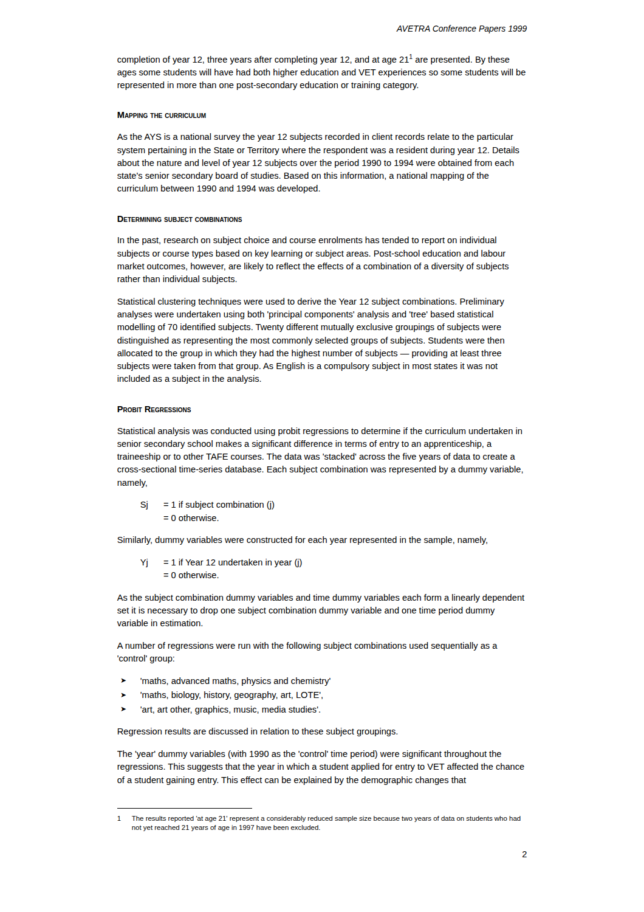AVETRA Conference Papers 1999
completion of year 12, three years after completing year 12, and at age 211 are presented. By these ages some students will have had both higher education and VET experiences so some students will be represented in more than one post-secondary education or training category.
Mapping the curriculum
As the AYS is a national survey the year 12 subjects recorded in client records relate to the particular system pertaining in the State or Territory where the respondent was a resident during year 12. Details about the nature and level of year 12 subjects over the period 1990 to 1994 were obtained from each state's senior secondary board of studies. Based on this information, a national mapping of the curriculum between 1990 and 1994 was developed.
Determining subject combinations
In the past, research on subject choice and course enrolments has tended to report on individual subjects or course types based on key learning or subject areas. Post-school education and labour market outcomes, however, are likely to reflect the effects of a combination of a diversity of subjects rather than individual subjects.
Statistical clustering techniques were used to derive the Year 12 subject combinations. Preliminary analyses were undertaken using both 'principal components' analysis and 'tree' based statistical modelling of 70 identified subjects. Twenty different mutually exclusive groupings of subjects were distinguished as representing the most commonly selected groups of subjects. Students were then allocated to the group in which they had the highest number of subjects — providing at least three subjects were taken from that group. As English is a compulsory subject in most states it was not included as a subject in the analysis.
Probit Regressions
Statistical analysis was conducted using probit regressions to determine if the curriculum undertaken in senior secondary school makes a significant difference in terms of entry to an apprenticeship, a traineeship or to other TAFE courses. The data was 'stacked' across the five years of data to create a cross-sectional time-series database. Each subject combination was represented by a dummy variable, namely,
Sj= 1 if subject combination (j) = 0 otherwise.
Similarly, dummy variables were constructed for each year represented in the sample, namely,
Yj= 1 if Year 12 undertaken in year (j) = 0 otherwise.
As the subject combination dummy variables and time dummy variables each form a linearly dependent set it is necessary to drop one subject combination dummy variable and one time period dummy variable in estimation.
A number of regressions were run with the following subject combinations used sequentially as a 'control' group:
'maths, advanced maths, physics and chemistry'
'maths, biology, history, geography, art, LOTE',
'art, art other, graphics, music, media studies'.
Regression results are discussed in relation to these subject groupings.
The 'year' dummy variables (with 1990 as the 'control' time period) were significant throughout the regressions. This suggests that the year in which a student applied for entry to VET affected the chance of a student gaining entry. This effect can be explained by the demographic changes that
1 The results reported 'at age 21' represent a considerably reduced sample size because two years of data on students who had not yet reached 21 years of age in 1997 have been excluded.
2